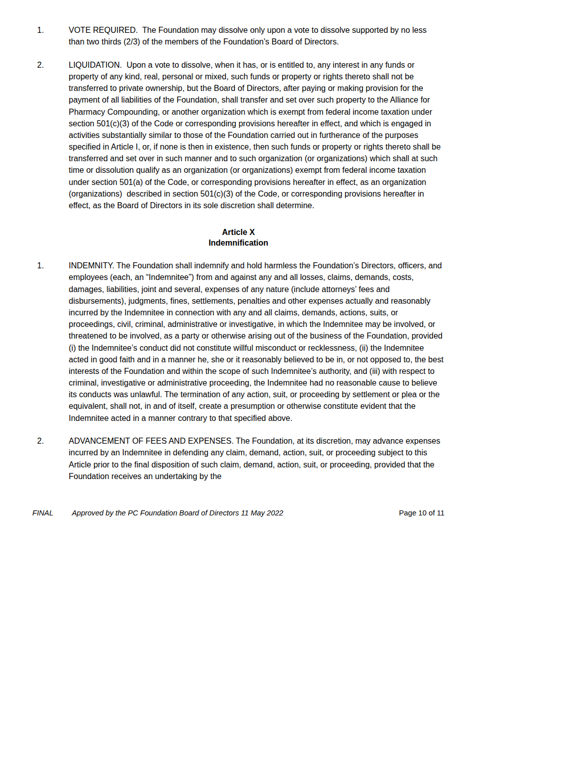1. VOTE REQUIRED. The Foundation may dissolve only upon a vote to dissolve supported by no less than two thirds (2/3) of the members of the Foundation's Board of Directors.
2. LIQUIDATION. Upon a vote to dissolve, when it has, or is entitled to, any interest in any funds or property of any kind, real, personal or mixed, such funds or property or rights thereto shall not be transferred to private ownership, but the Board of Directors, after paying or making provision for the payment of all liabilities of the Foundation, shall transfer and set over such property to the Alliance for Pharmacy Compounding, or another organization which is exempt from federal income taxation under section 501(c)(3) of the Code or corresponding provisions hereafter in effect, and which is engaged in activities substantially similar to those of the Foundation carried out in furtherance of the purposes specified in Article I, or, if none is then in existence, then such funds or property or rights thereto shall be transferred and set over in such manner and to such organization (or organizations) which shall at such time or dissolution qualify as an organization (or organizations) exempt from federal income taxation under section 501(a) of the Code, or corresponding provisions hereafter in effect, as an organization (organizations) described in section 501(c)(3) of the Code, or corresponding provisions hereafter in effect, as the Board of Directors in its sole discretion shall determine.
Article X
Indemnification
1. INDEMNITY. The Foundation shall indemnify and hold harmless the Foundation’s Directors, officers, and employees (each, an “Indemnitee”) from and against any and all losses, claims, demands, costs, damages, liabilities, joint and several, expenses of any nature (include attorneys’ fees and disbursements), judgments, fines, settlements, penalties and other expenses actually and reasonably incurred by the Indemnitee in connection with any and all claims, demands, actions, suits, or proceedings, civil, criminal, administrative or investigative, in which the Indemnitee may be involved, or threatened to be involved, as a party or otherwise arising out of the business of the Foundation, provided (i) the Indemnitee’s conduct did not constitute willful misconduct or recklessness, (ii) the Indemnitee acted in good faith and in a manner he, she or it reasonably believed to be in, or not opposed to, the best interests of the Foundation and within the scope of such Indemnitee’s authority, and (iii) with respect to criminal, investigative or administrative proceeding, the Indemnitee had no reasonable cause to believe its conducts was unlawful. The termination of any action, suit, or proceeding by settlement or plea or the equivalent, shall not, in and of itself, create a presumption or otherwise constitute evident that the Indemnitee acted in a manner contrary to that specified above.
2. ADVANCEMENT OF FEES AND EXPENSES. The Foundation, at its discretion, may advance expenses incurred by an Indemnitee in defending any claim, demand, action, suit, or proceeding subject to this Article prior to the final disposition of such claim, demand, action, suit, or proceeding, provided that the Foundation receives an undertaking by the
FINAL Approved by the PC Foundation Board of Directors 11 May 2022 Page 10 of 11